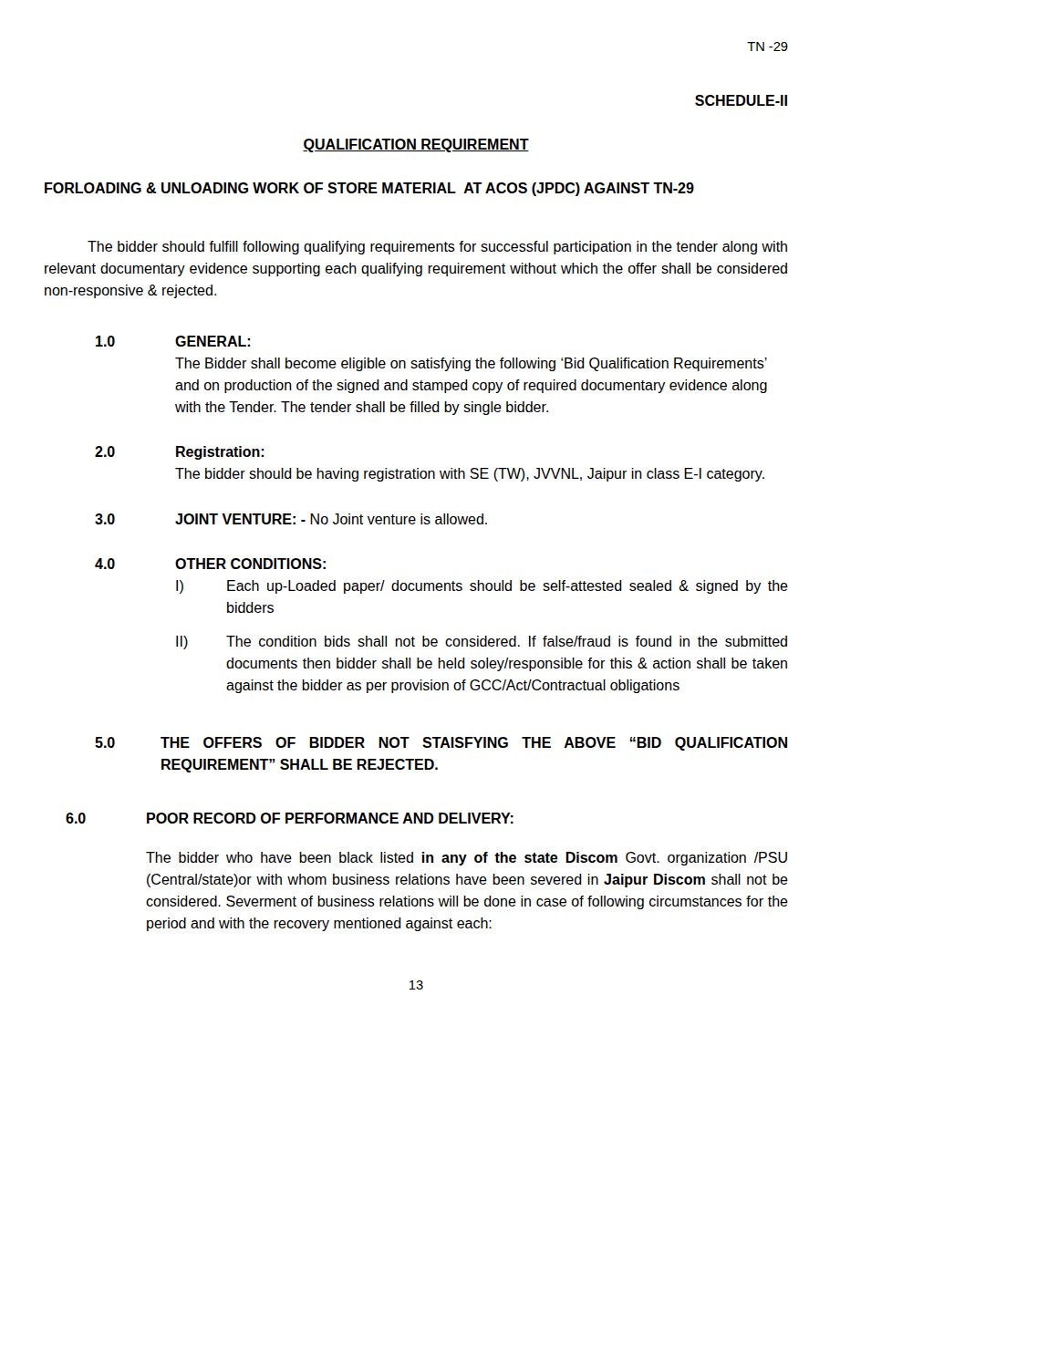TN -29
SCHEDULE-II
QUALIFICATION REQUIREMENT
FORLOADING & UNLOADING WORK OF STORE MATERIAL AT ACOS (JPDC) AGAINST TN-29
The bidder should fulfill following qualifying requirements for successful participation in the tender along with relevant documentary evidence supporting each qualifying requirement without which the offer shall be considered non-responsive & rejected.
1.0
GENERAL:
The Bidder shall become eligible on satisfying the following ‘Bid Qualification Requirements’ and on production of the signed and stamped copy of required documentary evidence along with the Tender. The tender shall be filled by single bidder.
2.0
Registration:
The bidder should be having registration with SE (TW), JVVNL, Jaipur in class E-I category.
3.0
JOINT VENTURE: - No Joint venture is allowed.
4.0
OTHER CONDITIONS:
I) Each up-Loaded paper/ documents should be self-attested sealed & signed by the bidders
II) The condition bids shall not be considered. If false/fraud is found in the submitted documents then bidder shall be held soley/responsible for this & action shall be taken against the bidder as per provision of GCC/Act/Contractual obligations
5.0
THE OFFERS OF BIDDER NOT STAISFYING THE ABOVE “BID QUALIFICATION REQUIREMENT” SHALL BE REJECTED.
6.0
POOR RECORD OF PERFORMANCE AND DELIVERY:
The bidder who have been black listed in any of the state Discom Govt. organization /PSU (Central/state)or with whom business relations have been severed in Jaipur Discom shall not be considered. Severment of business relations will be done in case of following circumstances for the period and with the recovery mentioned against each:
13